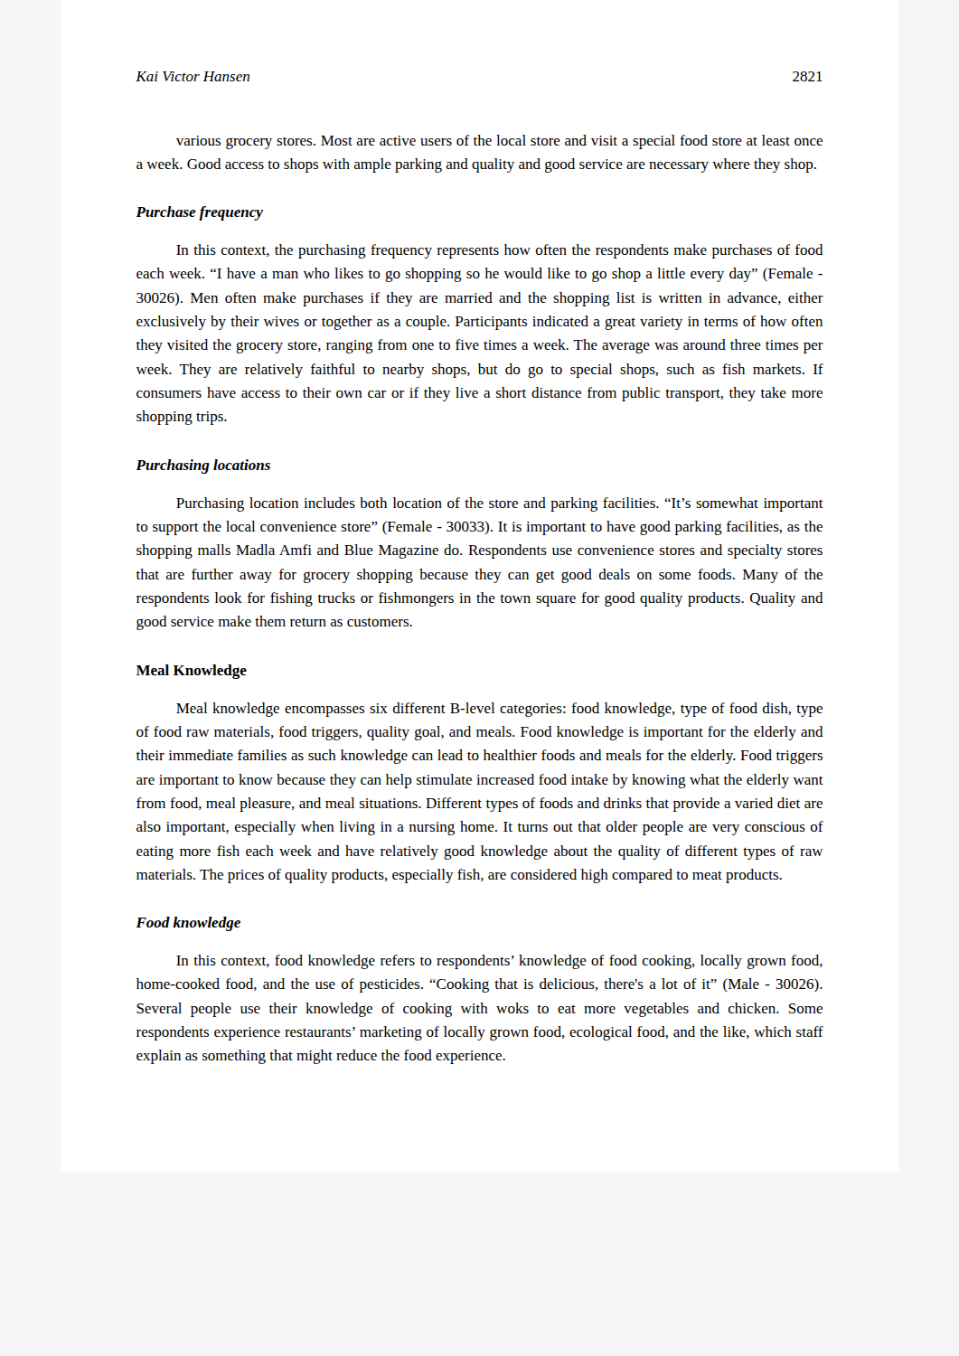Kai Victor Hansen 2821
various grocery stores. Most are active users of the local store and visit a special food store at least once a week. Good access to shops with ample parking and quality and good service are necessary where they shop.
Purchase frequency
In this context, the purchasing frequency represents how often the respondents make purchases of food each week. “I have a man who likes to go shopping so he would like to go shop a little every day” (Female - 30026). Men often make purchases if they are married and the shopping list is written in advance, either exclusively by their wives or together as a couple. Participants indicated a great variety in terms of how often they visited the grocery store, ranging from one to five times a week. The average was around three times per week. They are relatively faithful to nearby shops, but do go to special shops, such as fish markets. If consumers have access to their own car or if they live a short distance from public transport, they take more shopping trips.
Purchasing locations
Purchasing location includes both location of the store and parking facilities. “It’s somewhat important to support the local convenience store” (Female - 30033). It is important to have good parking facilities, as the shopping malls Madla Amfi and Blue Magazine do. Respondents use convenience stores and specialty stores that are further away for grocery shopping because they can get good deals on some foods. Many of the respondents look for fishing trucks or fishmongers in the town square for good quality products. Quality and good service make them return as customers.
Meal Knowledge
Meal knowledge encompasses six different B-level categories: food knowledge, type of food dish, type of food raw materials, food triggers, quality goal, and meals. Food knowledge is important for the elderly and their immediate families as such knowledge can lead to healthier foods and meals for the elderly. Food triggers are important to know because they can help stimulate increased food intake by knowing what the elderly want from food, meal pleasure, and meal situations. Different types of foods and drinks that provide a varied diet are also important, especially when living in a nursing home. It turns out that older people are very conscious of eating more fish each week and have relatively good knowledge about the quality of different types of raw materials. The prices of quality products, especially fish, are considered high compared to meat products.
Food knowledge
In this context, food knowledge refers to respondents’ knowledge of food cooking, locally grown food, home-cooked food, and the use of pesticides. “Cooking that is delicious, there's a lot of it” (Male - 30026). Several people use their knowledge of cooking with woks to eat more vegetables and chicken. Some respondents experience restaurants’ marketing of locally grown food, ecological food, and the like, which staff explain as something that might reduce the food experience.